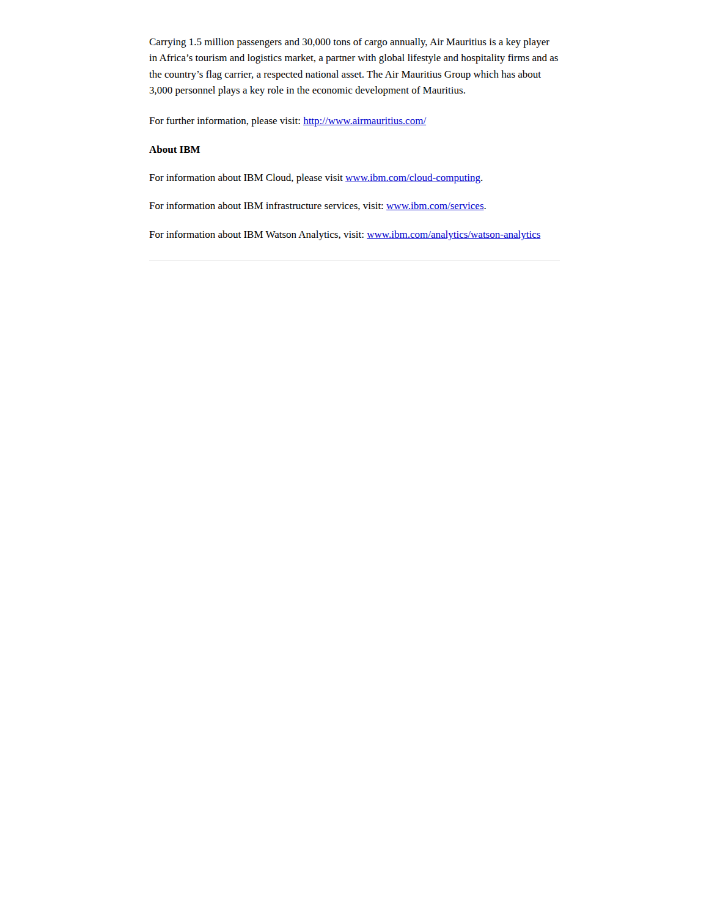Carrying 1.5 million passengers and 30,000 tons of cargo annually, Air Mauritius is a key player in Africa’s tourism and logistics market, a partner with global lifestyle and hospitality firms and as the country’s flag carrier, a respected national asset. The Air Mauritius Group which has about 3,000 personnel plays a key role in the economic development of Mauritius.
For further information, please visit: http://www.airmauritius.com/
About IBM
For information about IBM Cloud, please visit www.ibm.com/cloud-computing.
For information about IBM infrastructure services, visit: www.ibm.com/services.
For information about IBM Watson Analytics, visit: www.ibm.com/analytics/watson-analytics